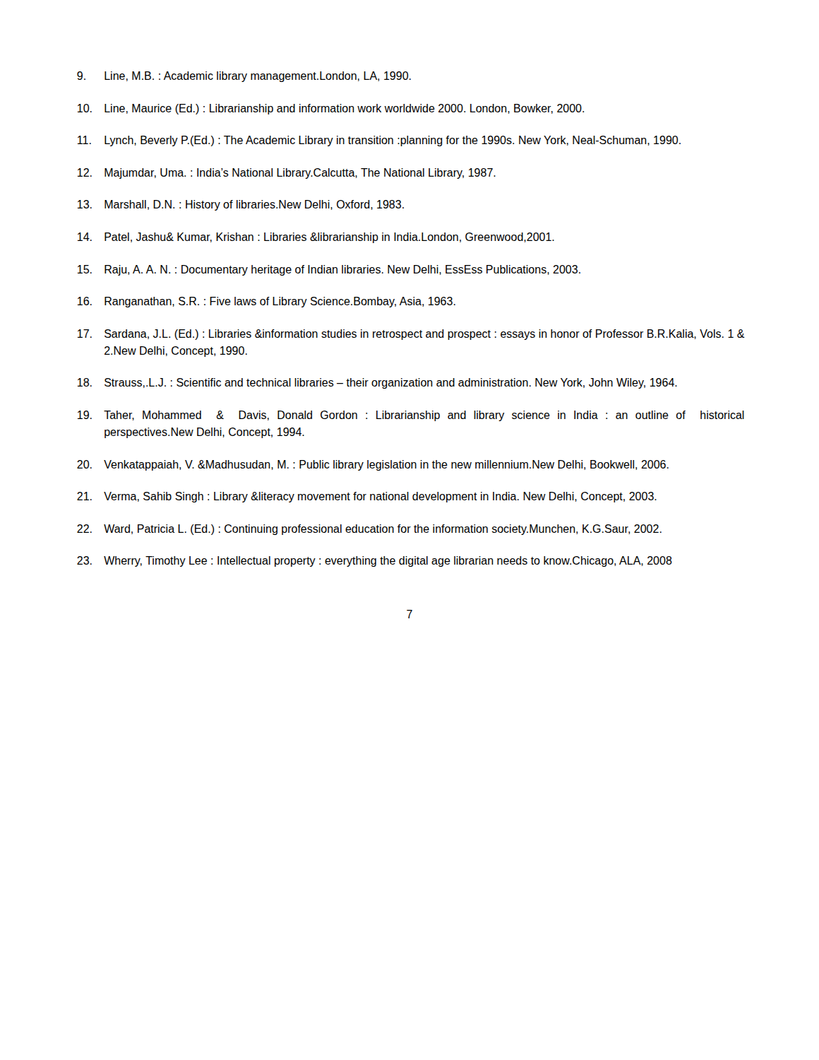9. Line, M.B. : Academic library management.London, LA, 1990.
10. Line, Maurice (Ed.) : Librarianship and information work worldwide 2000. London, Bowker, 2000.
11. Lynch, Beverly P.(Ed.) : The Academic Library in transition :planning for the 1990s. New York, Neal-Schuman, 1990.
12. Majumdar, Uma. : India’s National Library.Calcutta, The National Library, 1987.
13. Marshall, D.N. : History of libraries.New Delhi, Oxford, 1983.
14. Patel, Jashu& Kumar, Krishan : Libraries &librarianship in India.London, Greenwood,2001.
15. Raju, A. A. N. : Documentary heritage of Indian libraries. New Delhi, EssEss Publications, 2003.
16. Ranganathan, S.R. : Five laws of Library Science.Bombay, Asia, 1963.
17. Sardana, J.L. (Ed.) : Libraries &information studies in retrospect and prospect : essays in honor of Professor B.R.Kalia, Vols. 1 & 2.New Delhi, Concept, 1990.
18. Strauss,.L.J. : Scientific and technical libraries – their organization and administration. New York, John Wiley, 1964.
19. Taher, Mohammed & Davis, Donald Gordon : Librarianship and library science in India : an outline of historical perspectives.New Delhi, Concept, 1994.
20. Venkatappaiah, V. &Madhusudan, M. : Public library legislation in the new millennium.New Delhi, Bookwell, 2006.
21. Verma, Sahib Singh : Library &literacy movement for national development in India. New Delhi, Concept, 2003.
22. Ward, Patricia L. (Ed.) : Continuing professional education for the information society.Munchen, K.G.Saur, 2002.
23. Wherry, Timothy Lee : Intellectual property : everything the digital age librarian needs to know.Chicago, ALA, 2008
7